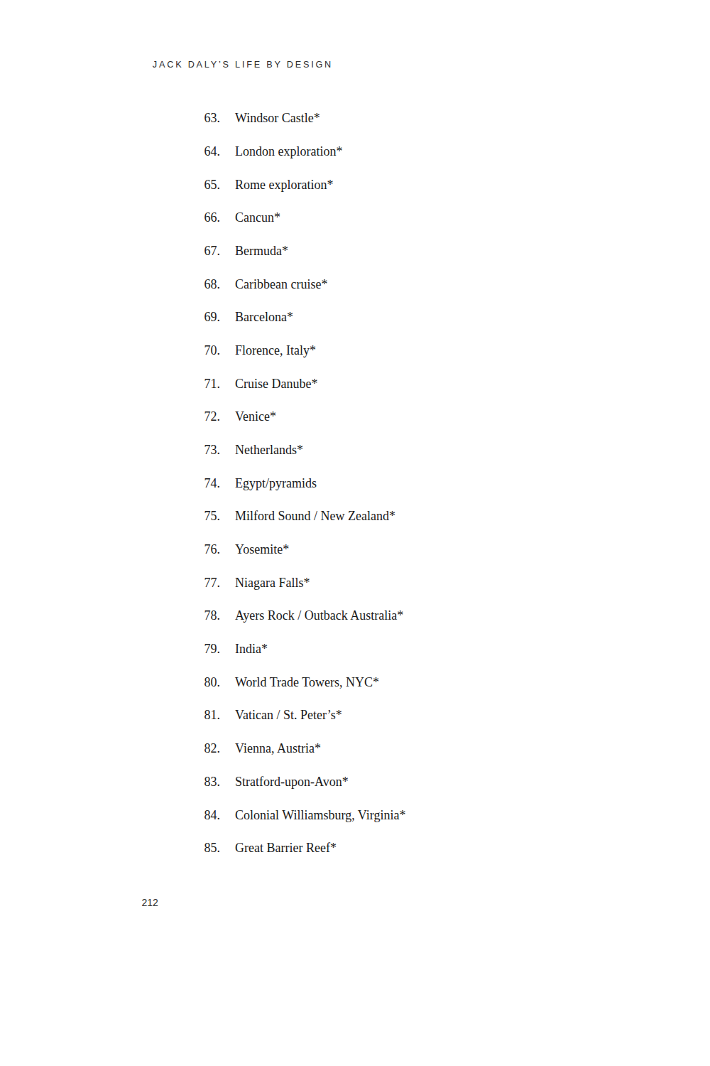Jack Daly’s Life by Design
63. Windsor Castle*
64. London exploration*
65. Rome exploration*
66. Cancun*
67. Bermuda*
68. Caribbean cruise*
69. Barcelona*
70. Florence, Italy*
71. Cruise Danube*
72. Venice*
73. Netherlands*
74. Egypt/pyramids
75. Milford Sound / New Zealand*
76. Yosemite*
77. Niagara Falls*
78. Ayers Rock / Outback Australia*
79. India*
80. World Trade Towers, NYC*
81. Vatican / St. Peter’s*
82. Vienna, Austria*
83. Stratford-upon-Avon*
84. Colonial Williamsburg, Virginia*
85. Great Barrier Reef*
212